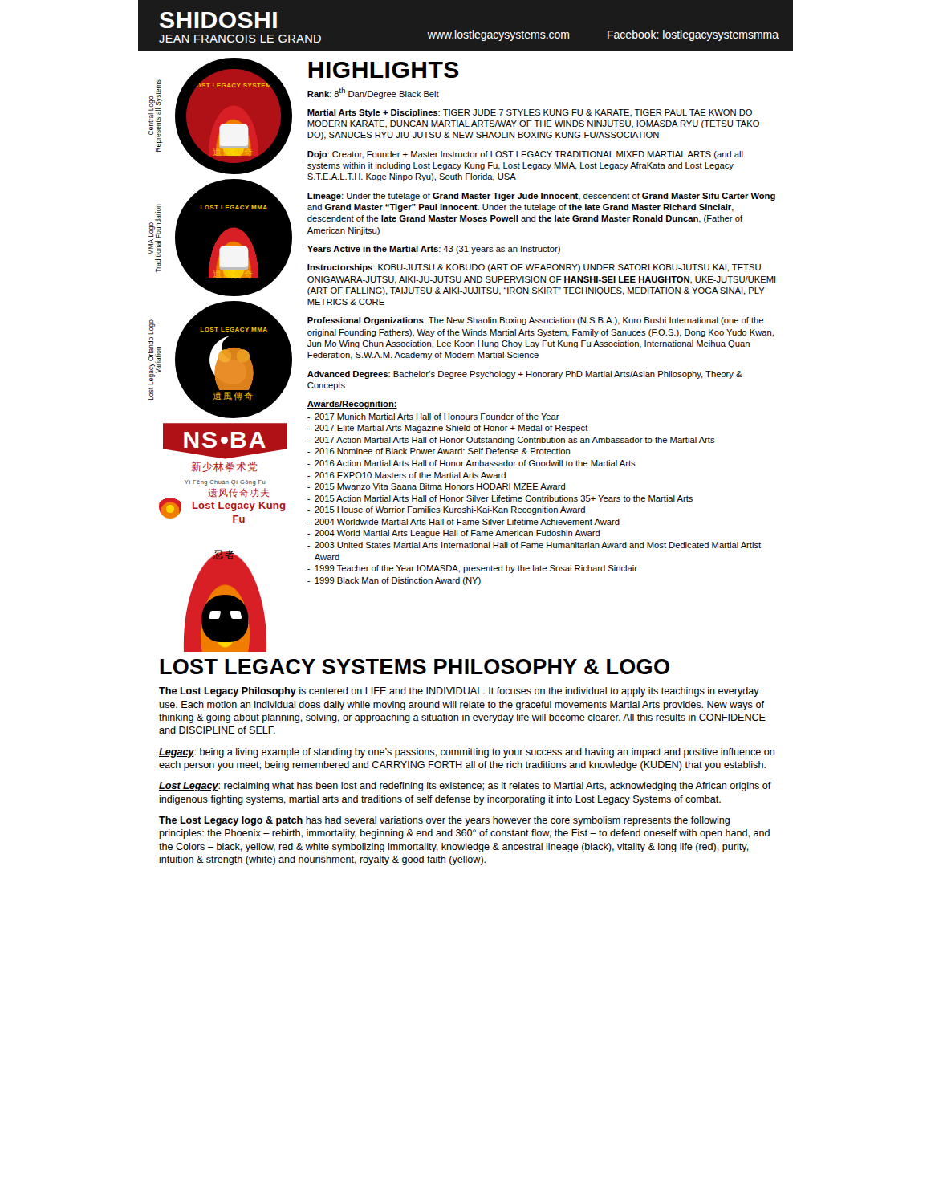SHIDOSHI JEAN FRANCOIS LE GRAND
www.lostlegacysystems.com Facebook: lostlegacysystemsmma
Central Logo
Represents all Systems
LOST LEGACY SYSTEMS
遺風傳奇
MMA Logo
Traditional Foundation
LOST LEGACY MMA
遺風傳奇
Lost Legacy Orlando Logo
Variation
LOST LEGACY MMA
遺風傳奇
NS BA
新少林拳术党
Yí Fēng Chuán Qí Gōng Fu
遗风传奇功夫
Lost Legacy Kung Fu
忍者
HIGHLIGHTS
Rank: 8th Dan/Degree Black Belt
Martial Arts Style + Disciplines: Tiger Jude 7 Styles Kung Fu & Karate, Tiger Paul Tae Kwon Do Modern Karate, Duncan Martial Arts/Way of the Winds Ninjutsu, Iomasda Ryu (Tetsu Tako Do), Sanuces Ryu Jiu-Jutsu & New Shaolin Boxing Kung-Fu/Association
Dojo: Creator, Founder + Master Instructor of LOST LEGACY TRADITIONAL MIXED MARTIAL ARTS (and all systems within it including Lost Legacy Kung Fu, Lost Legacy MMA, Lost Legacy AfraKata and Lost Legacy S.T.E.A.L.T.H. Kage Ninpo Ryu), South Florida, USA
Lineage: Under the tutelage of Grand Master Tiger Jude Innocent, descendent of Grand Master Sifu Carter Wong and Grand Master “Tiger” Paul Innocent. Under the tutelage of the late Grand Master Richard Sinclair, descendent of the late Grand Master Moses Powell and the late Grand Master Ronald Duncan, (Father of American Ninjitsu)
Years Active in the Martial Arts: 43 (31 years as an Instructor)
Instructorships: Kobu-Jutsu & Kobudo (Art of Weaponry) under Satori Kobu-Jutsu Kai, Tetsu Onigawara-Jutsu, Aiki-Ju-Jutsu and supervision of HANSHI-SEI LEE HAUGHTON, Uke-Jutsu/Ukemi (Art of Falling), Taijutsu & Aiki-Jujitsu, “Iron Skirt” Techniques, Meditation & Yoga Sinai, Ply Metrics & Core
Professional Organizations: The New Shaolin Boxing Association (N.S.B.A.), Kuro Bushi International (one of the original Founding Fathers), Way of the Winds Martial Arts System, Family of Sanuces (F.O.S.), Dong Koo Yudo Kwan, Jun Mo Wing Chun Association, Lee Koon Hung Choy Lay Fut Kung Fu Association, International Meihua Quan Federation, S.W.A.M. Academy of Modern Martial Science
Advanced Degrees: Bachelor’s Degree Psychology + Honorary PhD Martial Arts/Asian Philosophy, Theory & Concepts
Awards/Recognition:
2017 Munich Martial Arts Hall of Honours Founder of the Year
2017 Elite Martial Arts Magazine Shield of Honor + Medal of Respect
2017 Action Martial Arts Hall of Honor Outstanding Contribution as an Ambassador to the Martial Arts
2016 Nominee of Black Power Award: Self Defense & Protection
2016 Action Martial Arts Hall of Honor Ambassador of Goodwill to the Martial Arts
2016 EXPO10 Masters of the Martial Arts Award
2015 Mwanzo Vita Saana Bitma Honors HODARI MZEE Award
2015 Action Martial Arts Hall of Honor Silver Lifetime Contributions 35+ Years to the Martial Arts
2015 House of Warrior Families Kuroshi-Kai-Kan Recognition Award
2004 Worldwide Martial Arts Hall of Fame Silver Lifetime Achievement Award
2004 World Martial Arts League Hall of Fame American Fudoshin Award
2003 United States Martial Arts International Hall of Fame Humanitarian Award and Most Dedicated Martial Artist Award
1999 Teacher of the Year IOMASDA, presented by the late Sosai Richard Sinclair
1999 Black Man of Distinction Award (NY)
LOST LEGACY SYSTEMS PHILOSOPHY & LOGO
The Lost Legacy Philosophy is centered on LIFE and the INDIVIDUAL. It focuses on the individual to apply its teachings in everyday use. Each motion an individual does daily while moving around will relate to the graceful movements Martial Arts provides. New ways of thinking & going about planning, solving, or approaching a situation in everyday life will become clearer. All this results in CONFIDENCE and DISCIPLINE of SELF.
Legacy: being a living example of standing by one’s passions, committing to your success and having an impact and positive influence on each person you meet; being remembered and CARRYING FORTH all of the rich traditions and knowledge (KUDEN) that you establish.
Lost Legacy: reclaiming what has been lost and redefining its existence; as it relates to Martial Arts, acknowledging the African origins of indigenous fighting systems, martial arts and traditions of self defense by incorporating it into Lost Legacy Systems of combat.
The Lost Legacy logo & patch has had several variations over the years however the core symbolism represents the following principles: the Phoenix – rebirth, immortality, beginning & end and 360° of constant flow, the Fist – to defend oneself with open hand, and the Colors – black, yellow, red & white symbolizing immortality, knowledge & ancestral lineage (black), vitality & long life (red), purity, intuition & strength (white) and nourishment, royalty & good faith (yellow).